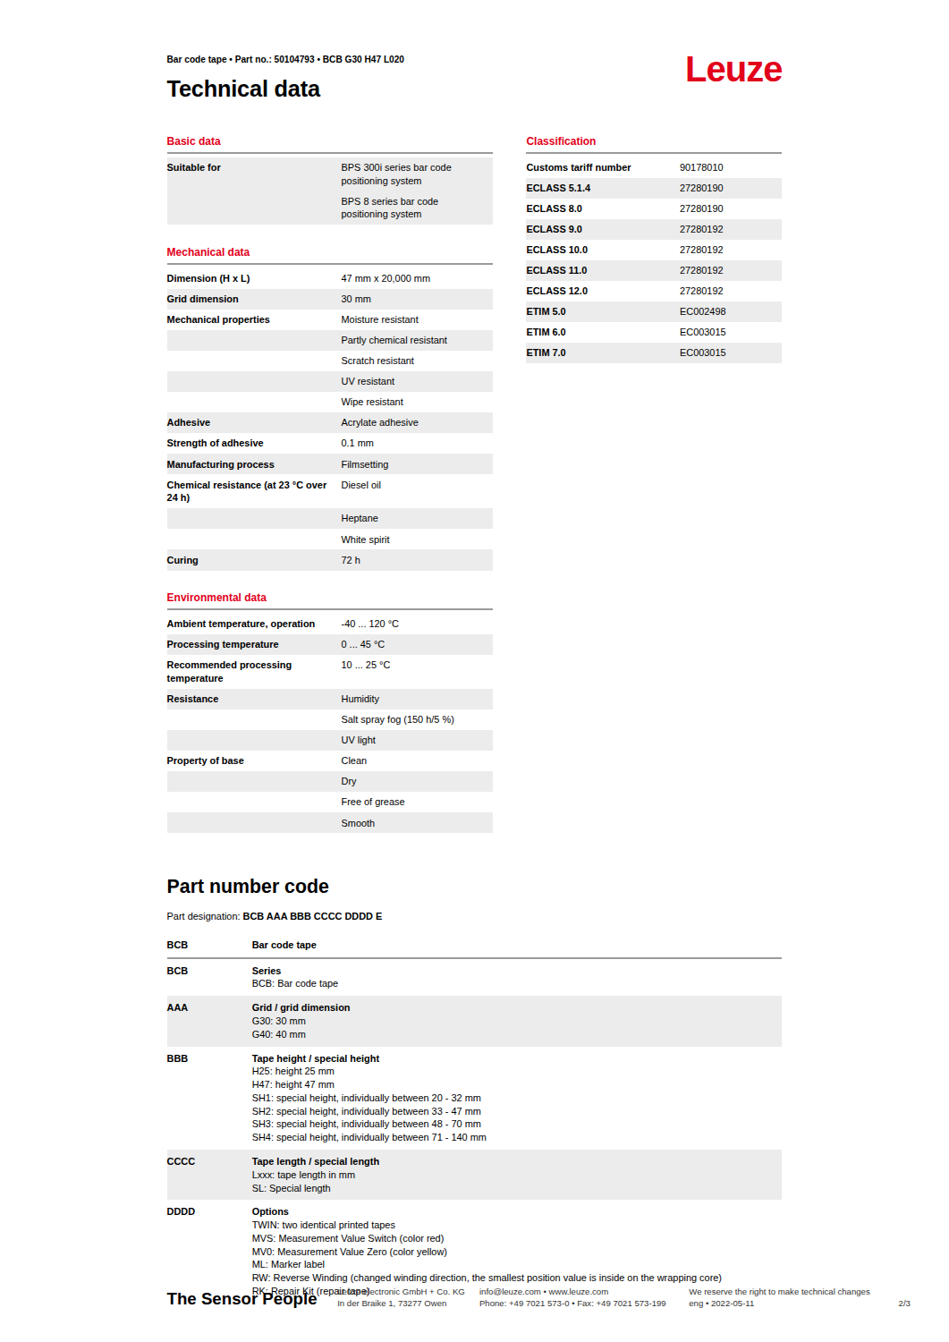Bar code tape • Part no.: 50104793 • BCB G30 H47 L020
Technical data
Leuze
Basic data
| Suitable for | BPS 300i series bar code positioning system |
| | BPS 8 series bar code positioning system |
Mechanical data
| Dimension (H x L) | 47 mm x 20,000 mm |
| Grid dimension | 30 mm |
| Mechanical properties | Moisture resistant |
| | Partly chemical resistant |
| | Scratch resistant |
| | UV resistant |
| | Wipe resistant |
| Adhesive | Acrylate adhesive |
| Strength of adhesive | 0.1 mm |
| Manufacturing process | Filmsetting |
| Chemical resistance (at 23 °C over 24 h) | Diesel oil |
| | Heptane |
| | White spirit |
| Curing | 72 h |
Environmental data
| Ambient temperature, operation | -40 ... 120 °C |
| Processing temperature | 0 ... 45 °C |
| Recommended processing temperature | 10 ... 25 °C |
| Resistance | Humidity |
| | Salt spray fog (150 h/5 %) |
| | UV light |
| Property of base | Clean |
| | Dry |
| | Free of grease |
| | Smooth |
Classification
| Customs tariff number | 90178010 |
| ECLASS 5.1.4 | 27280190 |
| ECLASS 8.0 | 27280190 |
| ECLASS 9.0 | 27280192 |
| ECLASS 10.0 | 27280192 |
| ECLASS 11.0 | 27280192 |
| ECLASS 12.0 | 27280192 |
| ETIM 5.0 | EC002498 |
| ETIM 6.0 | EC003015 |
| ETIM 7.0 | EC003015 |
Part number code
Part designation: BCB AAA BBB CCCC DDDD E
| BCB | Bar code tape |
| BCB | Series BCB: Bar code tape |
| AAA | Grid / grid dimension G30: 30 mm G40: 40 mm |
| BBB | Tape height / special height H25: height 25 mm H47: height 47 mm SH1: special height, individually between 20 - 32 mm SH2: special height, individually between 33 - 47 mm SH3: special height, individually between 48 - 70 mm SH4: special height, individually between 71 - 140 mm |
| CCCC | Tape length / special length Lxxx: tape length in mm SL: Special length |
| DDDD | Options TWIN: two identical printed tapes MVS: Measurement Value Switch (color red) MV0: Measurement Value Zero (color yellow) ML: Marker label RW: Reverse Winding (changed winding direction, the smallest position value is inside on the wrapping core) RK: Repair Kit (repair tape) |
The Sensor People
Leuze electronic GmbH + Co. KG
In der Braike 1, 73277 Owen
info@leuze.com • www.leuze.com
Phone: +49 7021 573-0 • Fax: +49 7021 573-199
We reserve the right to make technical changes
eng • 2022-05-11
2/3